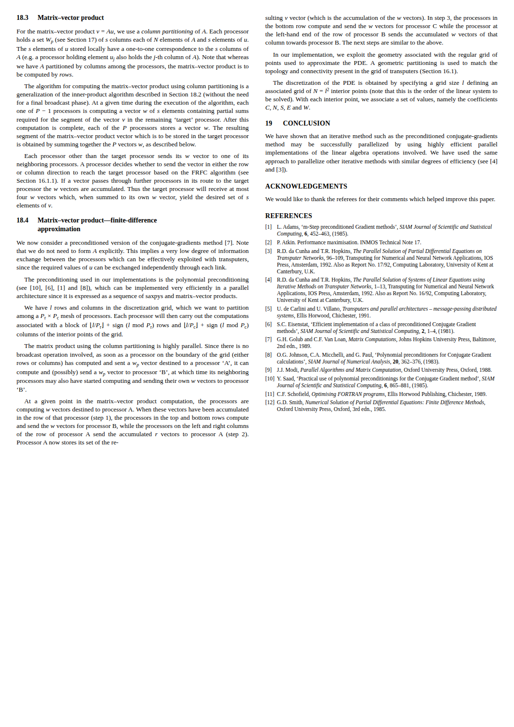18.3 Matrix–vector product
For the matrix–vector product v = Au, we use a column partitioning of A. Each processor holds a set Wp (see Section 17) of s columns each of N elements of A and s elements of u. The s elements of u stored locally have a one-to-one correspondence to the s columns of A (e.g. a processor holding element uj also holds the j-th column of A). Note that whereas we have A partitioned by columns among the processors, the matrix–vector product is to be computed by rows.
The algorithm for computing the matrix–vector product using column partitioning is a generalization of the inner-product algorithm described in Section 18.2 (without the need for a final broadcast phase). At a given time during the execution of the algorithm, each one of P − 1 processors is computing a vector w of s elements containing partial sums required for the segment of the vector v in the remaining ‘target’ processor. After this computation is complete, each of the P processors stores a vector w. The resulting segment of the matrix–vector product vector which is to be stored in the target processor is obtained by summing together the P vectors w, as described below.
Each processor other than the target processor sends its w vector to one of its neighboring processors. A processor decides whether to send the vector in either the row or column direction to reach the target processor based on the FRFC algorithm (see Section 16.1.1). If a vector passes through further processors in its route to the target processor the w vectors are accumulated. Thus the target processor will receive at most four w vectors which, when summed to its own w vector, yield the desired set of s elements of v.
18.4 Matrix–vector product—finite-difference
approximation
We now consider a preconditioned version of the conjugate-gradients method [7]. Note that we do not need to form A explicitly. This implies a very low degree of information exchange between the processors which can be effectively exploited with transputers, since the required values of u can be exchanged independently through each link.
The preconditioning used in our implementations is the polynomial preconditioning (see [10], [6], [1] and [8]), which can be implemented very efficiently in a parallel architecture since it is expressed as a sequence of saxpys and matrix–vector products.
We have l rows and columns in the discretization grid, which we want to partition among a Pr × Pc mesh of processors. Each processor will then carry out the computations associated with a block of ⌊l/Pr⌋ + sign (l mod Pr) rows and ⌊l/Pc⌋ + sign (l mod Pc) columns of the interior points of the grid.
The matrix product using the column partitioning is highly parallel. Since there is no broadcast operation involved, as soon as a processor on the boundary of the grid (either rows or columns) has computed and sent a wp vector destined to a processor ‘A’, it can compute and (possibly) send a wp vector to processor ‘B’, at which time its neighboring processors may also have started computing and sending their own w vectors to processor ‘B’.
At a given point in the matrix–vector product computation, the processors are computing w vectors destined to processor A. When these vectors have been accumulated in the row of that processor (step 1), the processors in the top and bottom rows compute and send the w vectors for processor B, while the processors on the left and right columns of the row of processor A send the accumulated r vectors to processor A (step 2). Processor A now stores its set of the re-
sulting v vector (which is the accumulation of the w vectors). In step 3, the processors in the bottom row compute and send the w vectors for processor C while the processor at the left-hand end of the row of processor B sends the accumulated w vectors of that column towards processor B. The next steps are similar to the above.
In our implementation, we exploit the geometry associated with the regular grid of points used to approximate the PDE. A geometric partitioning is used to match the topology and connectivity present in the grid of transputers (Section 16.1).
The discretization of the PDE is obtained by specifying a grid size l defining an associated grid of N = l2 interior points (note that this is the order of the linear system to be solved). With each interior point, we associate a set of values, namely the coefficients C, N, S, E and W.
19 CONCLUSION
We have shown that an iterative method such as the preconditioned conjugate-gradients method may be successfully parallelized by using highly efficient parallel implementations of the linear algebra operations involved. We have used the same approach to parallelize other iterative methods with similar degrees of efficiency (see [4] and [3]).
ACKNOWLEDGEMENTS
We would like to thank the referees for their comments which helped improve this paper.
REFERENCES
[1] L. Adams, ‘m-Step preconditioned Gradient methods’, SIAM Journal of Scientific and Statistical Computing, 6, 452–463, (1985).
[2] P. Atkin. Performance maximisation. INMOS Technical Note 17.
[3] R.D. da Cunha and T.R. Hopkins, The Parallel Solution of Partial Differential Equations on Transputer Networks, 96–109, Transputing for Numerical and Neural Network Applications, IOS Press, Amsterdam, 1992. Also as Report No. 17/92, Computing Laboratory, University of Kent at Canterbury, U.K.
[4] R.D. da Cunha and T.R. Hopkins, The Parallel Solution of Systems of Linear Equations using Iterative Methods on Transputer Networks, 1–13, Transputing for Numerical and Neural Network Applications, IOS Press, Amsterdam, 1992. Also as Report No. 16/92, Computing Laboratory, University of Kent at Canterbury, U.K.
[5] U. de Carlini and U. Villano, Transputers and parallel architectures – message-passing distributed systems, Ellis Horwood, Chichester, 1991.
[6] S.C. Eisenstat, ‘Efficient implementation of a class of preconditioned Conjugate Gradient methods’, SIAM Journal of Scientific and Statistical Computing, 2, 1–4, (1981).
[7] G.H. Golub and C.F. Van Loan, Matrix Computations, Johns Hopkins University Press, Baltimore, 2nd edn., 1989.
[8] O.G. Johnson, C.A. Micchelli, and G. Paul, ‘Polynomial preconditioners for Conjugate Gradient calculations’, SIAM Journal of Numerical Analysis, 20, 362–376, (1983).
[9] J.J. Modi, Parallel Algorithms and Matrix Computation, Oxford University Press, Oxford, 1988.
[10] Y. Saad, ‘Practical use of polynomial preconditionings for the Conjugate Gradient method’, SIAM Journal of Scientific and Statistical Computing, 6, 865–881, (1985).
[11] C.F. Schofield, Optimising FORTRAN programs, Ellis Horwood Publishing, Chichester, 1989.
[12] G.D. Smith, Numerical Solution of Partial Differential Equations: Finite Difference Methods, Oxford University Press, Oxford, 3rd edn., 1985.